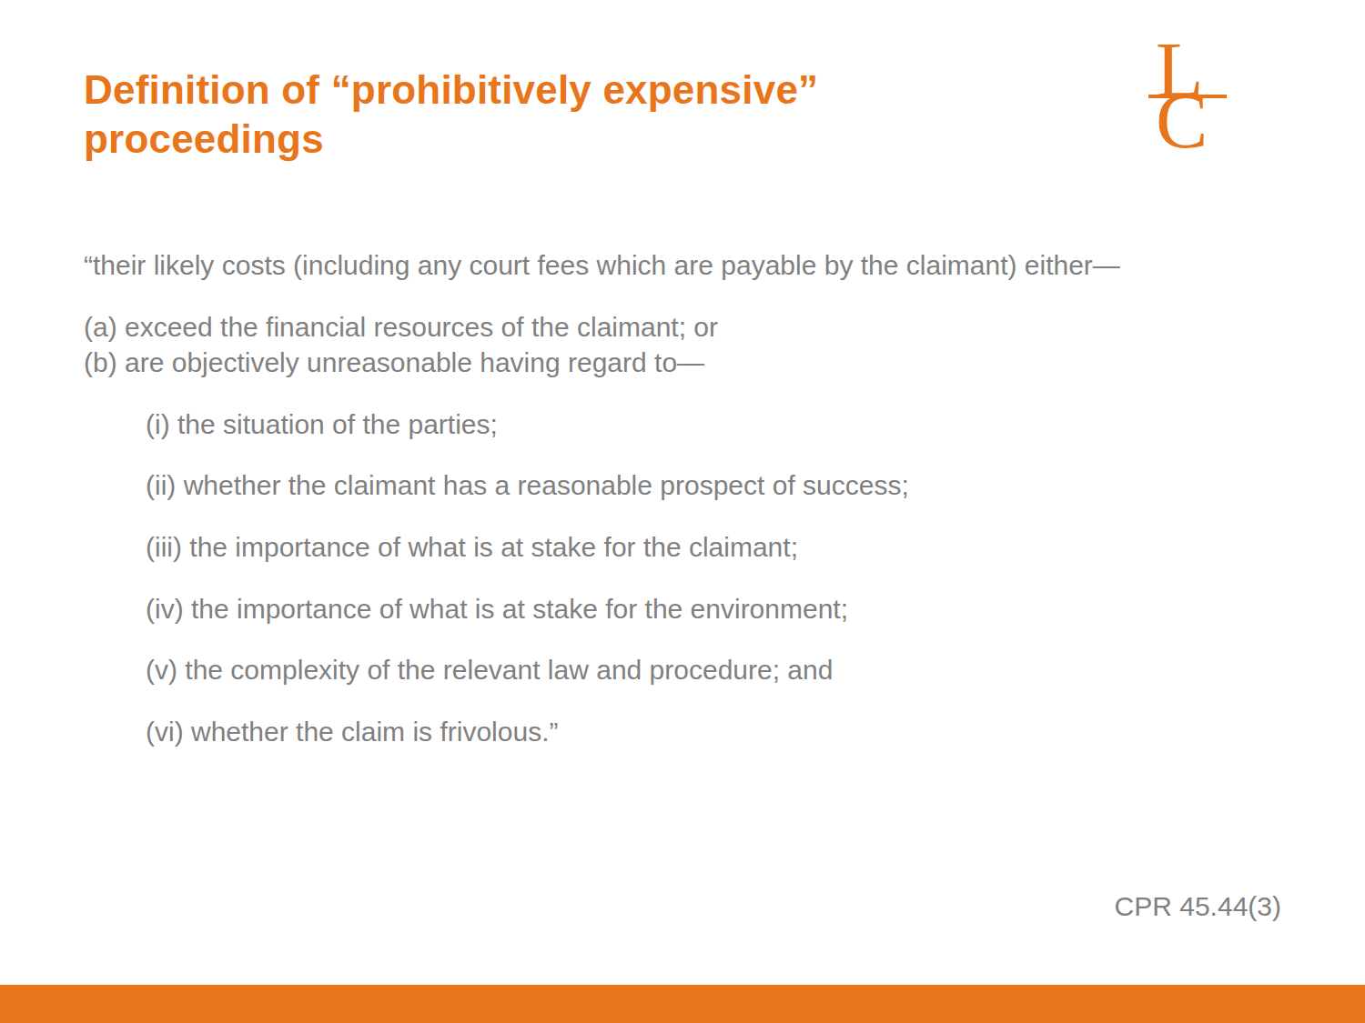L C
Definition of “prohibitively expensive” proceedings
“their likely costs (including any court fees which are payable by the claimant) either—
(a) exceed the financial resources of the claimant; or
(b) are objectively unreasonable having regard to—
(i) the situation of the parties;
(ii) whether the claimant has a reasonable prospect of success;
(iii) the importance of what is at stake for the claimant;
(iv) the importance of what is at stake for the environment;
(v) the complexity of the relevant law and procedure; and
(vi) whether the claim is frivolous.”
CPR 45.44(3)